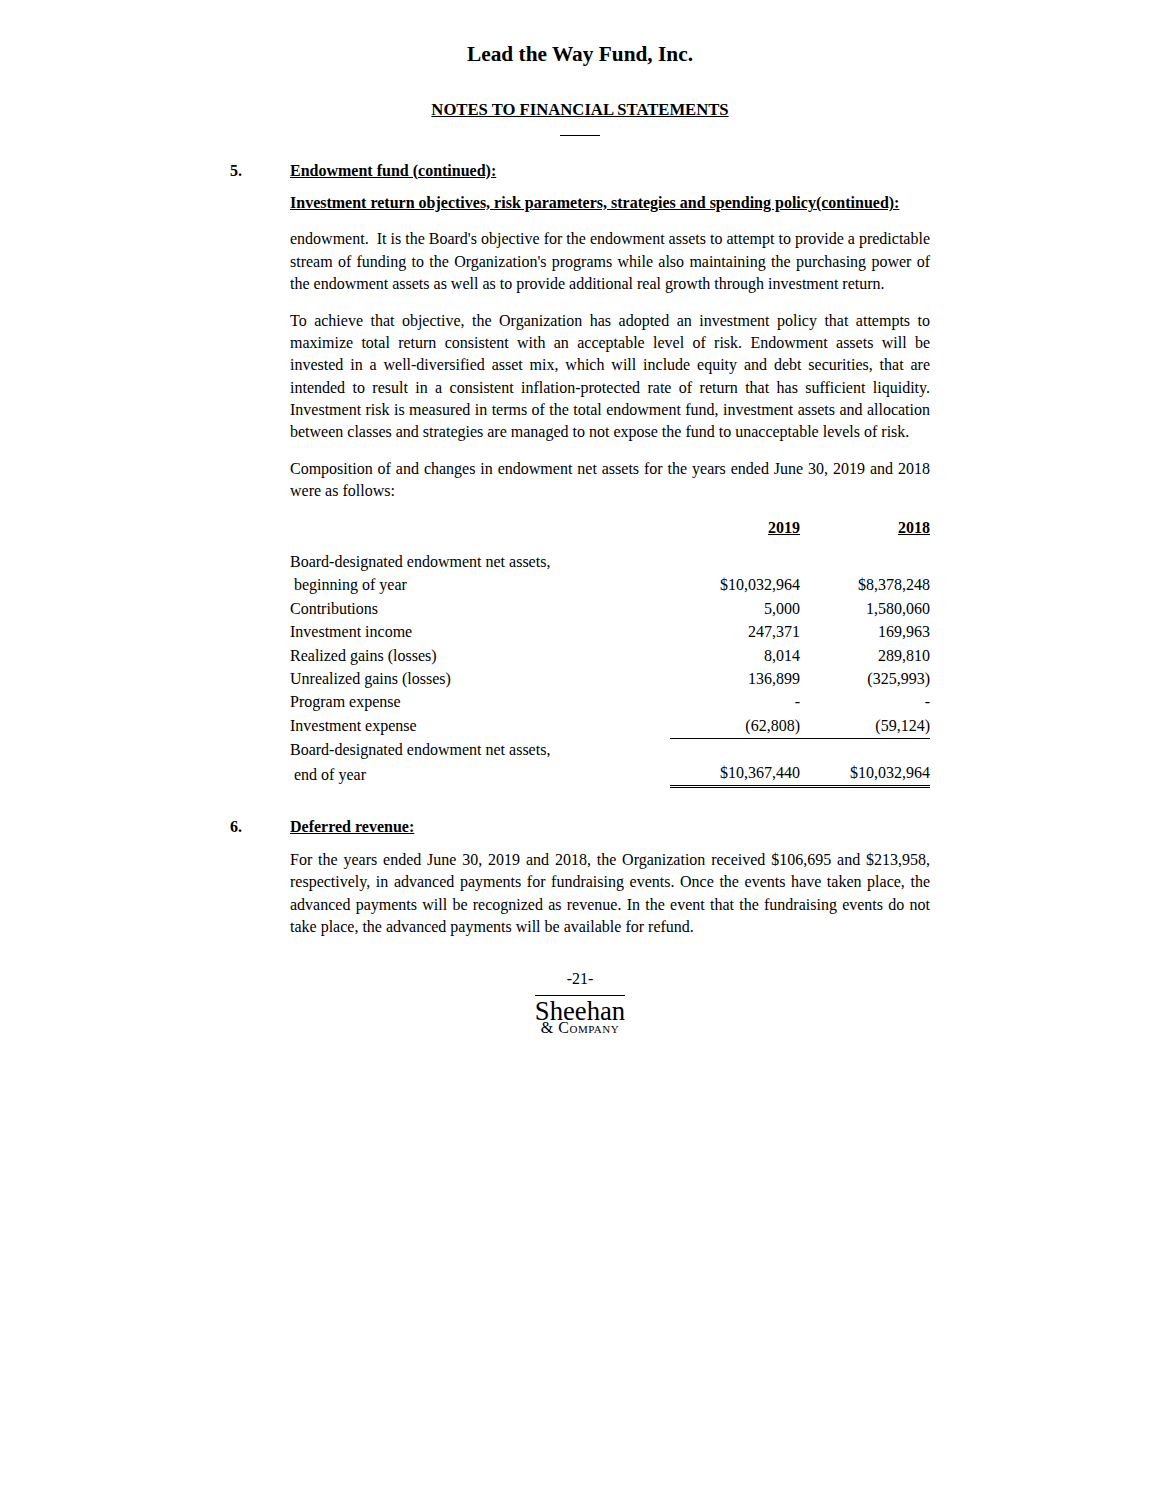Lead the Way Fund, Inc.
NOTES TO FINANCIAL STATEMENTS
5.
Endowment fund (continued):
Investment return objectives, risk parameters, strategies and spending policy(continued):
endowment. It is the Board's objective for the endowment assets to attempt to provide a predictable stream of funding to the Organization's programs while also maintaining the purchasing power of the endowment assets as well as to provide additional real growth through investment return.
To achieve that objective, the Organization has adopted an investment policy that attempts to maximize total return consistent with an acceptable level of risk. Endowment assets will be invested in a well-diversified asset mix, which will include equity and debt securities, that are intended to result in a consistent inflation-protected rate of return that has sufficient liquidity. Investment risk is measured in terms of the total endowment fund, investment assets and allocation between classes and strategies are managed to not expose the fund to unacceptable levels of risk.
Composition of and changes in endowment net assets for the years ended June 30, 2019 and 2018 were as follows:
| | 2019 | 2018 |
| Board-designated endowment net assets, | | |
| beginning of year | $10,032,964 | $8,378,248 |
| Contributions | 5,000 | 1,580,060 |
| Investment income | 247,371 | 169,963 |
| Realized gains (losses) | 8,014 | 289,810 |
| Unrealized gains (losses) | 136,899 | (325,993) |
| Program expense | - | - |
| Investment expense | (62,808) | (59,124) |
| Board-designated endowment net assets, | | |
| end of year | $10,367,440 | $10,032,964 |
6.
Deferred revenue:
For the years ended June 30, 2019 and 2018, the Organization received $106,695 and $213,958, respectively, in advanced payments for fundraising events. Once the events have taken place, the advanced payments will be recognized as revenue. In the event that the fundraising events do not take place, the advanced payments will be available for refund.
-21-
Sheehan& Company